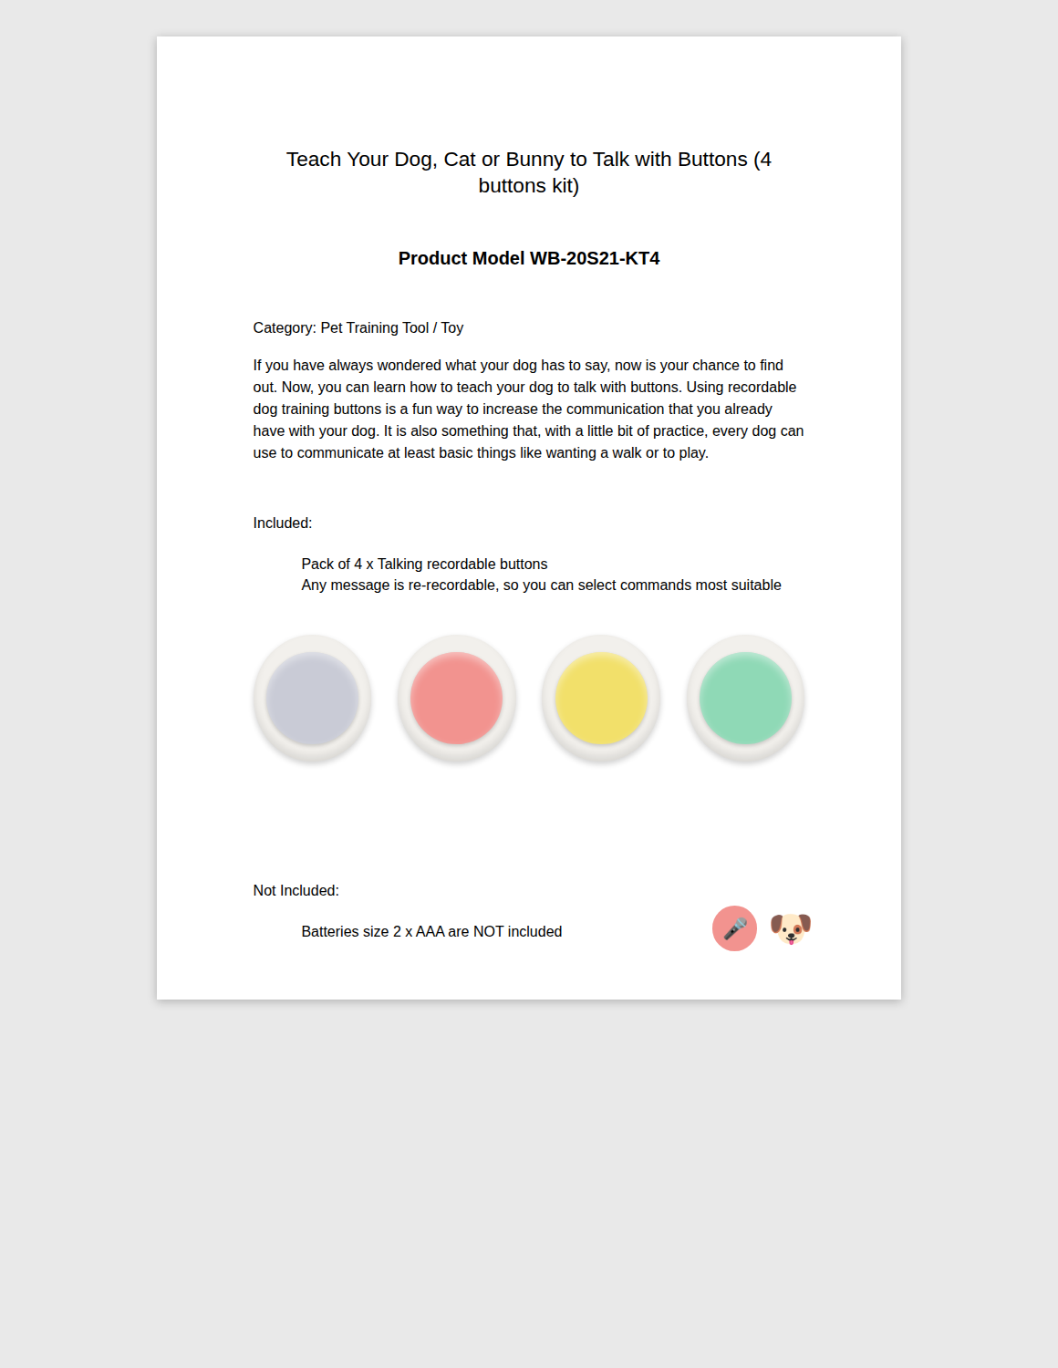Teach Your Dog, Cat or Bunny to Talk with Buttons (4 buttons kit)
Product Model WB-20S21-KT4
Category: Pet Training Tool / Toy
If you have always wondered what your dog has to say, now is your chance to find out. Now, you can learn how to teach your dog to talk with buttons. Using recordable dog training buttons is a fun way to increase the communication that you already have with your dog. It is also something that, with a little bit of practice, every dog can use to communicate at least basic things like wanting a walk or to play.
Included:
Pack of 4 x Talking recordable buttons
Any message is re-recordable, so you can select commands most suitable
Not Included:
Batteries size 2 x AAA are NOT included
🎤
🐶